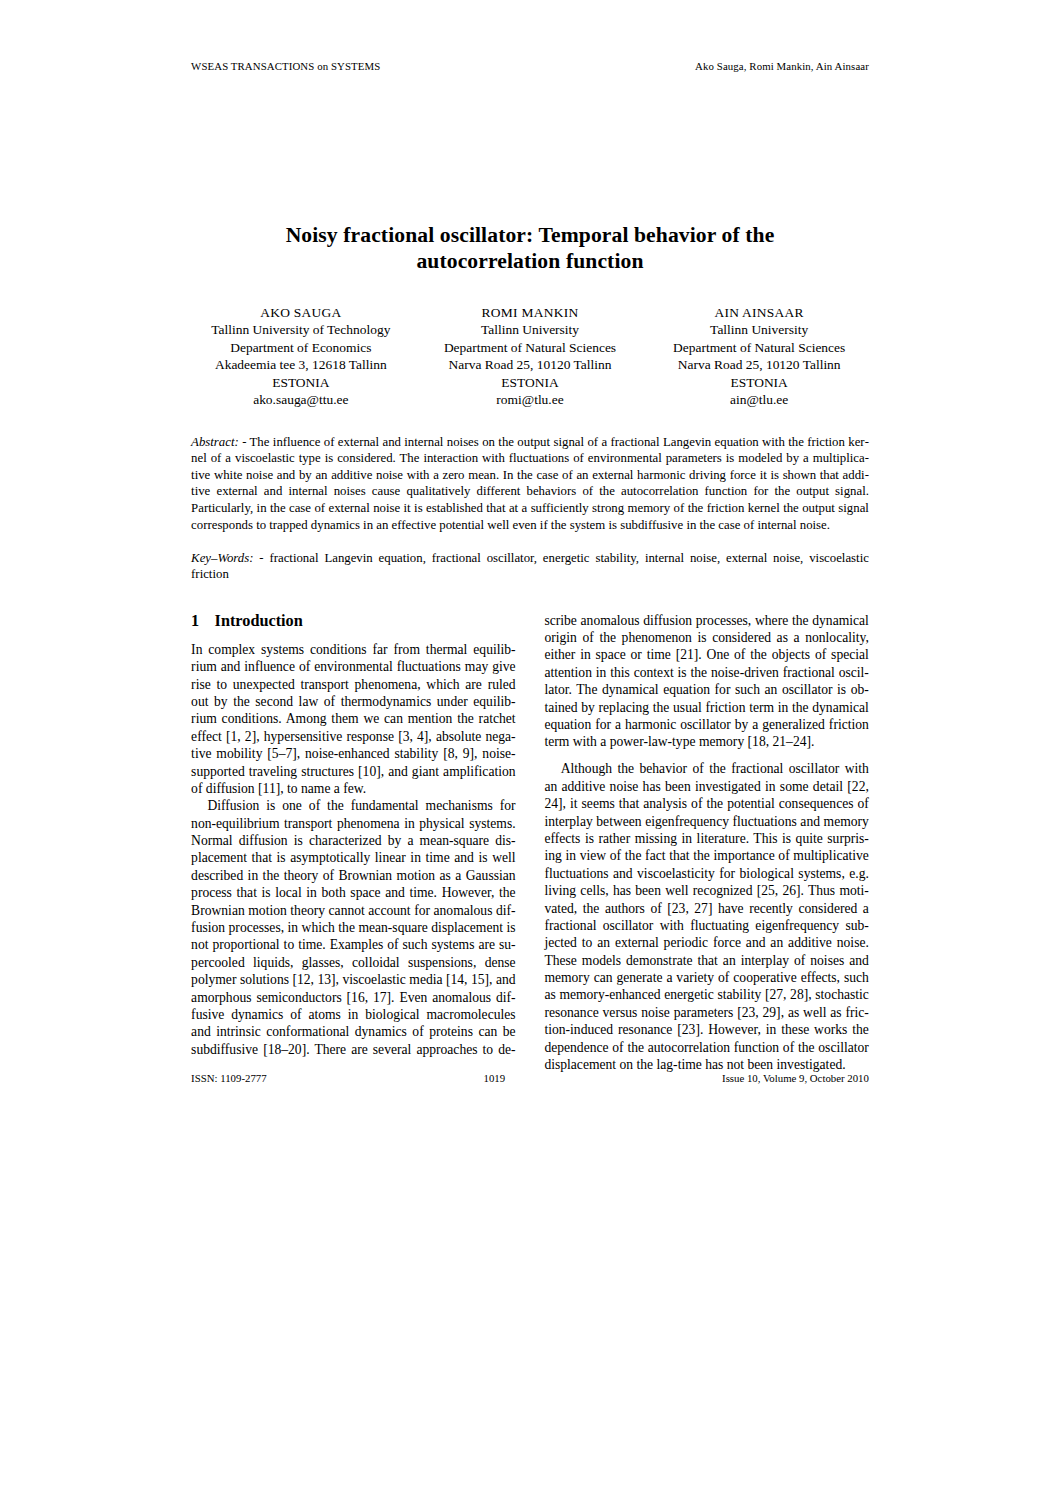WSEAS TRANSACTIONS on SYSTEMS
Ako Sauga, Romi Mankin, Ain Ainsaar
Noisy fractional oscillator: Temporal behavior of the
autocorrelation function
AKO SAUGA
Tallinn University of Technology
Department of Economics
Akadeemia tee 3, 12618 Tallinn
ESTONIA
ako.sauga@ttu.ee
ROMI MANKIN
Tallinn University
Department of Natural Sciences
Narva Road 25, 10120 Tallinn
ESTONIA
romi@tlu.ee
AIN AINSAAR
Tallinn University
Department of Natural Sciences
Narva Road 25, 10120 Tallinn
ESTONIA
ain@tlu.ee
Abstract: - The influence of external and internal noises on the output signal of a fractional Langevin equation with the friction kernel of a viscoelastic type is considered. The interaction with fluctuations of environmental parameters is modeled by a multiplicative white noise and by an additive noise with a zero mean. In the case of an external harmonic driving force it is shown that additive external and internal noises cause qualitatively different behaviors of the autocorrelation function for the output signal. Particularly, in the case of external noise it is established that at a sufficiently strong memory of the friction kernel the output signal corresponds to trapped dynamics in an effective potential well even if the system is subdiffusive in the case of internal noise.
Key–Words: - fractional Langevin equation, fractional oscillator, energetic stability, internal noise, external noise, viscoelastic friction
1 Introduction
In complex systems conditions far from thermal equilibrium and influence of environmental fluctuations may give rise to unexpected transport phenomena, which are ruled out by the second law of thermodynamics under equilibrium conditions. Among them we can mention the ratchet effect [1, 2], hypersensitive response [3, 4], absolute negative mobility [5–7], noise-enhanced stability [8, 9], noise-supported traveling structures [10], and giant amplification of diffusion [11], to name a few.
Diffusion is one of the fundamental mechanisms for non-equilibrium transport phenomena in physical systems. Normal diffusion is characterized by a mean-square displacement that is asymptotically linear in time and is well described in the theory of Brownian motion as a Gaussian process that is local in both space and time. However, the Brownian motion theory cannot account for anomalous diffusion processes, in which the mean-square displacement is not proportional to time. Examples of such systems are supercooled liquids, glasses, colloidal suspensions, dense polymer solutions [12, 13], viscoelastic media [14, 15], and amorphous semiconductors [16, 17]. Even anomalous diffusive dynamics of atoms in biological macromolecules and intrinsic conformational dynamics of proteins can be subdiffusive [18–20]. There are several approaches to describe anomalous diffusion processes, where the dynamical origin of the phenomenon is considered as a nonlocality, either in space or time [21]. One of the objects of special attention in this context is the noise-driven fractional oscillator. The dynamical equation for such an oscillator is obtained by replacing the usual friction term in the dynamical equation for a harmonic oscillator by a generalized friction term with a power-law-type memory [18, 21–24].
Although the behavior of the fractional oscillator with an additive noise has been investigated in some detail [22, 24], it seems that analysis of the potential consequences of interplay between eigenfrequency fluctuations and memory effects is rather missing in literature. This is quite surprising in view of the fact that the importance of multiplicative fluctuations and viscoelasticity for biological systems, e.g. living cells, has been well recognized [25, 26]. Thus motivated, the authors of [23, 27] have recently considered a fractional oscillator with fluctuating eigenfrequency subjected to an external periodic force and an additive noise. These models demonstrate that an interplay of noises and memory can generate a variety of cooperative effects, such as memory-enhanced energetic stability [27, 28], stochastic resonance versus noise parameters [23, 29], as well as friction-induced resonance [23]. However, in these works the dependence of the autocorrelation function of the oscillator displacement on the lag-time has not been investigated.
ISSN: 1109-2777
1019
Issue 10, Volume 9, October 2010